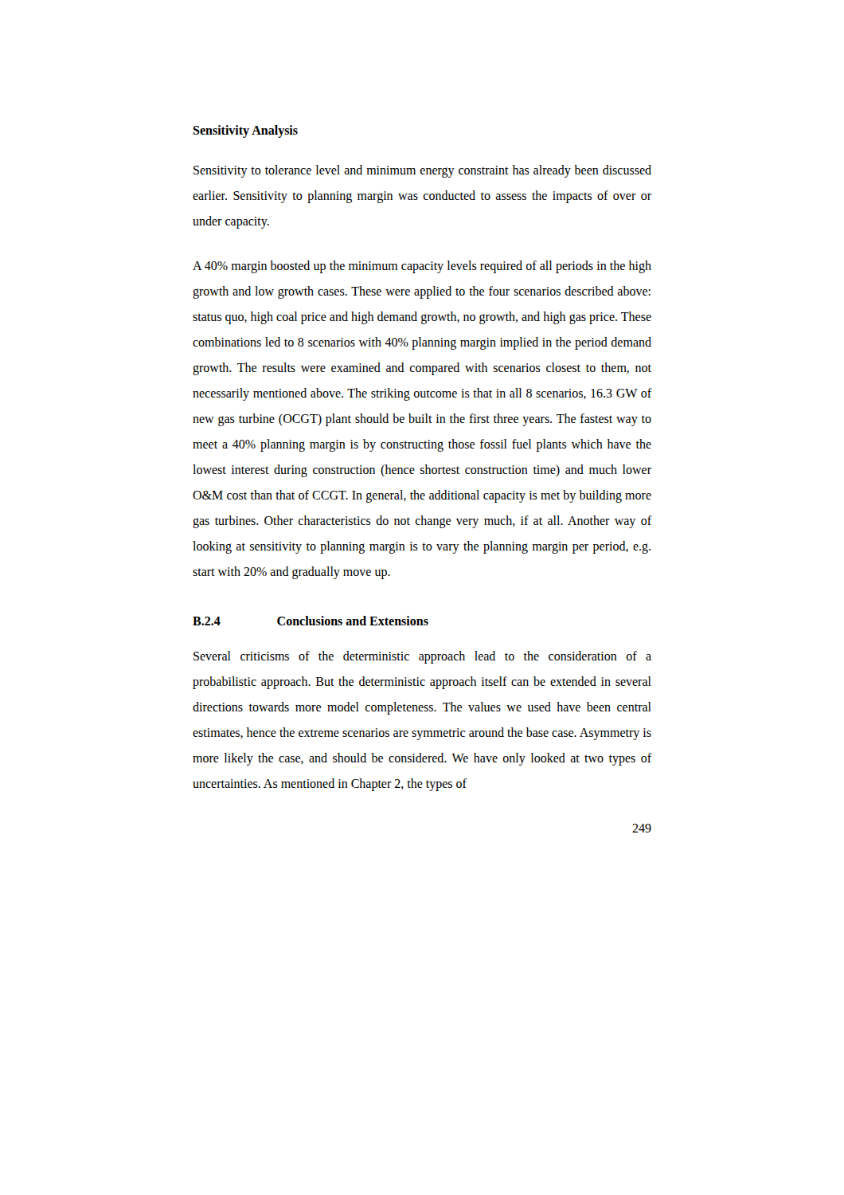Sensitivity Analysis
Sensitivity to tolerance level and minimum energy constraint has already been discussed earlier. Sensitivity to planning margin was conducted to assess the impacts of over or under capacity.
A 40% margin boosted up the minimum capacity levels required of all periods in the high growth and low growth cases. These were applied to the four scenarios described above: status quo, high coal price and high demand growth, no growth, and high gas price. These combinations led to 8 scenarios with 40% planning margin implied in the period demand growth. The results were examined and compared with scenarios closest to them, not necessarily mentioned above. The striking outcome is that in all 8 scenarios, 16.3 GW of new gas turbine (OCGT) plant should be built in the first three years. The fastest way to meet a 40% planning margin is by constructing those fossil fuel plants which have the lowest interest during construction (hence shortest construction time) and much lower O&M cost than that of CCGT. In general, the additional capacity is met by building more gas turbines. Other characteristics do not change very much, if at all. Another way of looking at sensitivity to planning margin is to vary the planning margin per period, e.g. start with 20% and gradually move up.
B.2.4 Conclusions and Extensions
Several criticisms of the deterministic approach lead to the consideration of a probabilistic approach. But the deterministic approach itself can be extended in several directions towards more model completeness. The values we used have been central estimates, hence the extreme scenarios are symmetric around the base case. Asymmetry is more likely the case, and should be considered. We have only looked at two types of uncertainties. As mentioned in Chapter 2, the types of
249